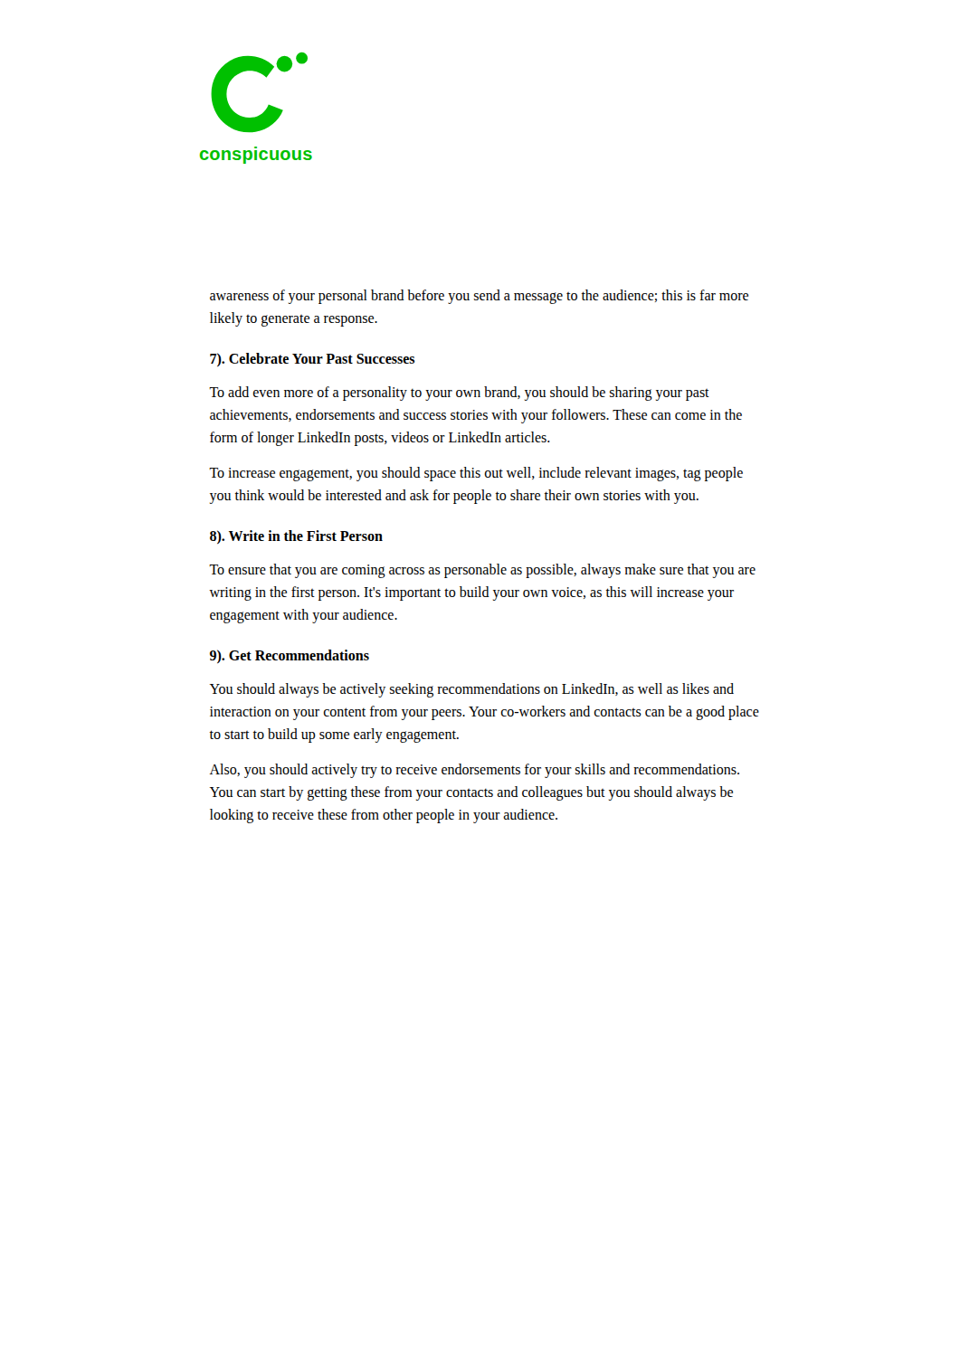conspicuous
awareness of your personal brand before you send a message to the audience; this is far more likely to generate a response.
7). Celebrate Your Past Successes
To add even more of a personality to your own brand, you should be sharing your past achievements, endorsements and success stories with your followers. These can come in the form of longer LinkedIn posts, videos or LinkedIn articles.
To increase engagement, you should space this out well, include relevant images, tag people you think would be interested and ask for people to share their own stories with you.
8). Write in the First Person
To ensure that you are coming across as personable as possible, always make sure that you are writing in the first person. It's important to build your own voice, as this will increase your engagement with your audience.
9). Get Recommendations
You should always be actively seeking recommendations on LinkedIn, as well as likes and interaction on your content from your peers. Your co-workers and contacts can be a good place to start to build up some early engagement.
Also, you should actively try to receive endorsements for your skills and recommendations. You can start by getting these from your contacts and colleagues but you should always be looking to receive these from other people in your audience.